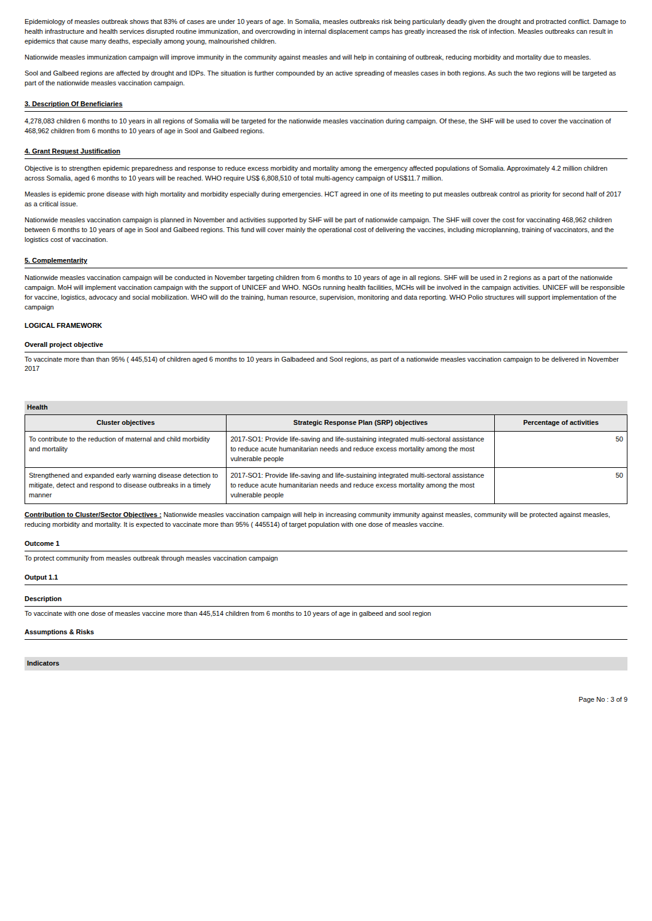Epidemiology of measles outbreak shows that 83% of cases are under 10 years of age. In Somalia, measles outbreaks risk being particularly deadly given the drought and protracted conflict. Damage to health infrastructure and health services disrupted routine immunization, and overcrowding in internal displacement camps has greatly increased the risk of infection. Measles outbreaks can result in epidemics that cause many deaths, especially among young, malnourished children.
Nationwide measles immunization campaign will improve immunity in the community against measles and will help in containing of outbreak, reducing morbidity and mortality due to measles.
Sool and Galbeed regions are affected by drought and IDPs. The situation is further compounded by an active spreading of measles cases in both regions. As such the two regions will be targeted as part of the nationwide measles vaccination campaign.
3. Description Of Beneficiaries
4,278,083 children 6 months to 10 years in all regions of Somalia will be targeted for the nationwide measles vaccination during campaign. Of these, the SHF will be used to cover the vaccination of 468,962 children from 6 months to 10 years of age in Sool and Galbeed regions.
4. Grant Request Justification
Objective is to strengthen epidemic preparedness and response to reduce excess morbidity and mortality among the emergency affected populations of Somalia. Approximately 4.2 million children across Somalia, aged 6 months to 10 years will be reached. WHO require US$ 6,808,510 of total multi-agency campaign of US$11.7 million.
Measles is epidemic prone disease with high mortality and morbidity especially during emergencies. HCT agreed in one of its meeting to put measles outbreak control as priority for second half of 2017 as a critical issue.
Nationwide measles vaccination campaign is planned in November and activities supported by SHF will be part of nationwide campaign. The SHF will cover the cost for vaccinating 468,962 children between 6 months to 10 years of age in Sool and Galbeed regions. This fund will cover mainly the operational cost of delivering the vaccines, including microplanning, training of vaccinators, and the logistics cost of vaccination.
5. Complementarity
Nationwide measles vaccination campaign will be conducted in November targeting children from 6 months to 10 years of age in all regions. SHF will be used in 2 regions as a part of the nationwide campaign. MoH will implement vaccination campaign with the support of UNICEF and WHO. NGOs running health facilities, MCHs will be involved in the campaign activities. UNICEF will be responsible for vaccine, logistics, advocacy and social mobilization. WHO will do the training, human resource, supervision, monitoring and data reporting. WHO Polio structures will support implementation of the campaign
LOGICAL FRAMEWORK
Overall project objective
To vaccinate more than than 95% ( 445,514) of children aged 6 months to 10 years in Galbadeed and Sool regions, as part of a nationwide measles vaccination campaign to be delivered in November 2017
Health
| Cluster objectives | Strategic Response Plan (SRP) objectives | Percentage of activities |
| --- | --- | --- |
| To contribute to the reduction of maternal and child morbidity and mortality | 2017-SO1: Provide life-saving and life-sustaining integrated multi-sectoral assistance to reduce acute humanitarian needs and reduce excess mortality among the most vulnerable people | 50 |
| Strengthened and expanded early warning disease detection to mitigate, detect and respond to disease outbreaks in a timely manner | 2017-SO1: Provide life-saving and life-sustaining integrated multi-sectoral assistance to reduce acute humanitarian needs and reduce excess mortality among the most vulnerable people | 50 |
Contribution to Cluster/Sector Objectives : Nationwide measles vaccination campaign will help in increasing community immunity against measles, community will be protected against measles, reducing morbidity and mortality. It is expected to vaccinate more than 95% ( 445514) of target population with one dose of measles vaccine.
Outcome 1
To protect community from measles outbreak through measles vaccination campaign
Output 1.1
Description
To vaccinate with one dose of measles vaccine more than 445,514 children from 6 months to 10 years of age in galbeed and sool region
Assumptions & Risks
Indicators
Page No : 3 of 9